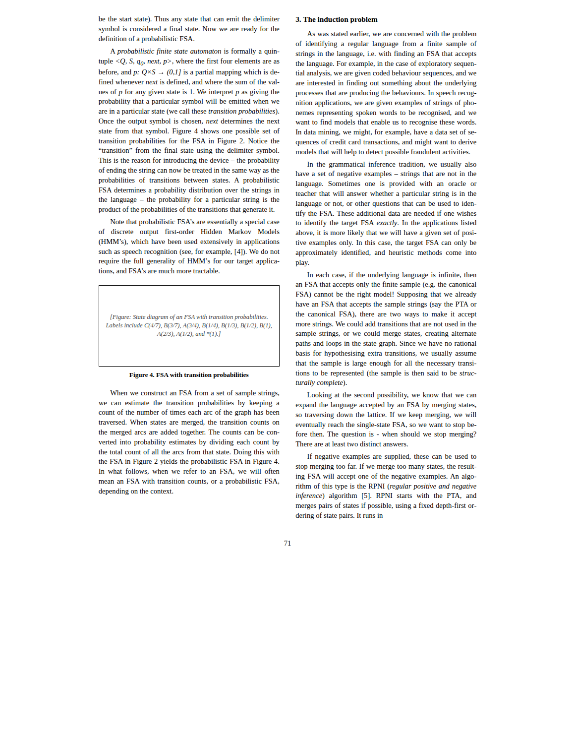be the start state). Thus any state that can emit the delimiter symbol is considered a final state. Now we are ready for the definition of a probabilistic FSA.
A probabilistic finite state automaton is formally a quintuple <Q, S, q0, next, p>, where the first four elements are as before, and p: Q×S → (0,1] is a partial mapping which is defined whenever next is defined, and where the sum of the values of p for any given state is 1. We interpret p as giving the probability that a particular symbol will be emitted when we are in a particular state (we call these transition probabilities). Once the output symbol is chosen, next determines the next state from that symbol. Figure 4 shows one possible set of transition probabilities for the FSA in Figure 2. Notice the “transition” from the final state using the delimiter symbol. This is the reason for introducing the device – the probability of ending the string can now be treated in the same way as the probabilities of transitions between states. A probabilistic FSA determines a probability distribution over the strings in the language – the probability for a particular string is the product of the probabilities of the transitions that generate it.
Note that probabilistic FSA’s are essentially a special case of discrete output first-order Hidden Markov Models (HMM’s), which have been used extensively in applications such as speech recognition (see, for example, [4]). We do not require the full generality of HMM’s for our target applications, and FSA’s are much more tractable.
[Figure: State diagram of an FSA with transition probabilities. Labels include C(4/7), B(3/7), A(3/4), B(1/4), B(1/3), B(1/2), B(1), A(2/3), A(1/2), and *(1).]
Figure 4. FSA with transition probabilities
When we construct an FSA from a set of sample strings, we can estimate the transition probabilities by keeping a count of the number of times each arc of the graph has been traversed. When states are merged, the transition counts on the merged arcs are added together. The counts can be converted into probability estimates by dividing each count by the total count of all the arcs from that state. Doing this with the FSA in Figure 2 yields the probabilistic FSA in Figure 4. In what follows, when we refer to an FSA, we will often mean an FSA with transition counts, or a probabilistic FSA, depending on the context.
3. The induction problem
As was stated earlier, we are concerned with the problem of identifying a regular language from a finite sample of strings in the language, i.e. with finding an FSA that accepts the language. For example, in the case of exploratory sequential analysis, we are given coded behaviour sequences, and we are interested in finding out something about the underlying processes that are producing the behaviours. In speech recognition applications, we are given examples of strings of phonemes representing spoken words to be recognised, and we want to find models that enable us to recognise these words. In data mining, we might, for example, have a data set of sequences of credit card transactions, and might want to derive models that will help to detect possible fraudulent activities.
In the grammatical inference tradition, we usually also have a set of negative examples – strings that are not in the language. Sometimes one is provided with an oracle or teacher that will answer whether a particular string is in the language or not, or other questions that can be used to identify the FSA. These additional data are needed if one wishes to identify the target FSA exactly. In the applications listed above, it is more likely that we will have a given set of positive examples only. In this case, the target FSA can only be approximately identified, and heuristic methods come into play.
In each case, if the underlying language is infinite, then an FSA that accepts only the finite sample (e.g. the canonical FSA) cannot be the right model! Supposing that we already have an FSA that accepts the sample strings (say the PTA or the canonical FSA), there are two ways to make it accept more strings. We could add transitions that are not used in the sample strings, or we could merge states, creating alternate paths and loops in the state graph. Since we have no rational basis for hypothesising extra transitions, we usually assume that the sample is large enough for all the necessary transitions to be represented (the sample is then said to be structurally complete).
Looking at the second possibility, we know that we can expand the language accepted by an FSA by merging states, so traversing down the lattice. If we keep merging, we will eventually reach the single-state FSA, so we want to stop before then. The question is - when should we stop merging? There are at least two distinct answers.
If negative examples are supplied, these can be used to stop merging too far. If we merge too many states, the resulting FSA will accept one of the negative examples. An algorithm of this type is the RPNI (regular positive and negative inference) algorithm [5]. RPNI starts with the PTA, and merges pairs of states if possible, using a fixed depth-first ordering of state pairs. It runs in
71